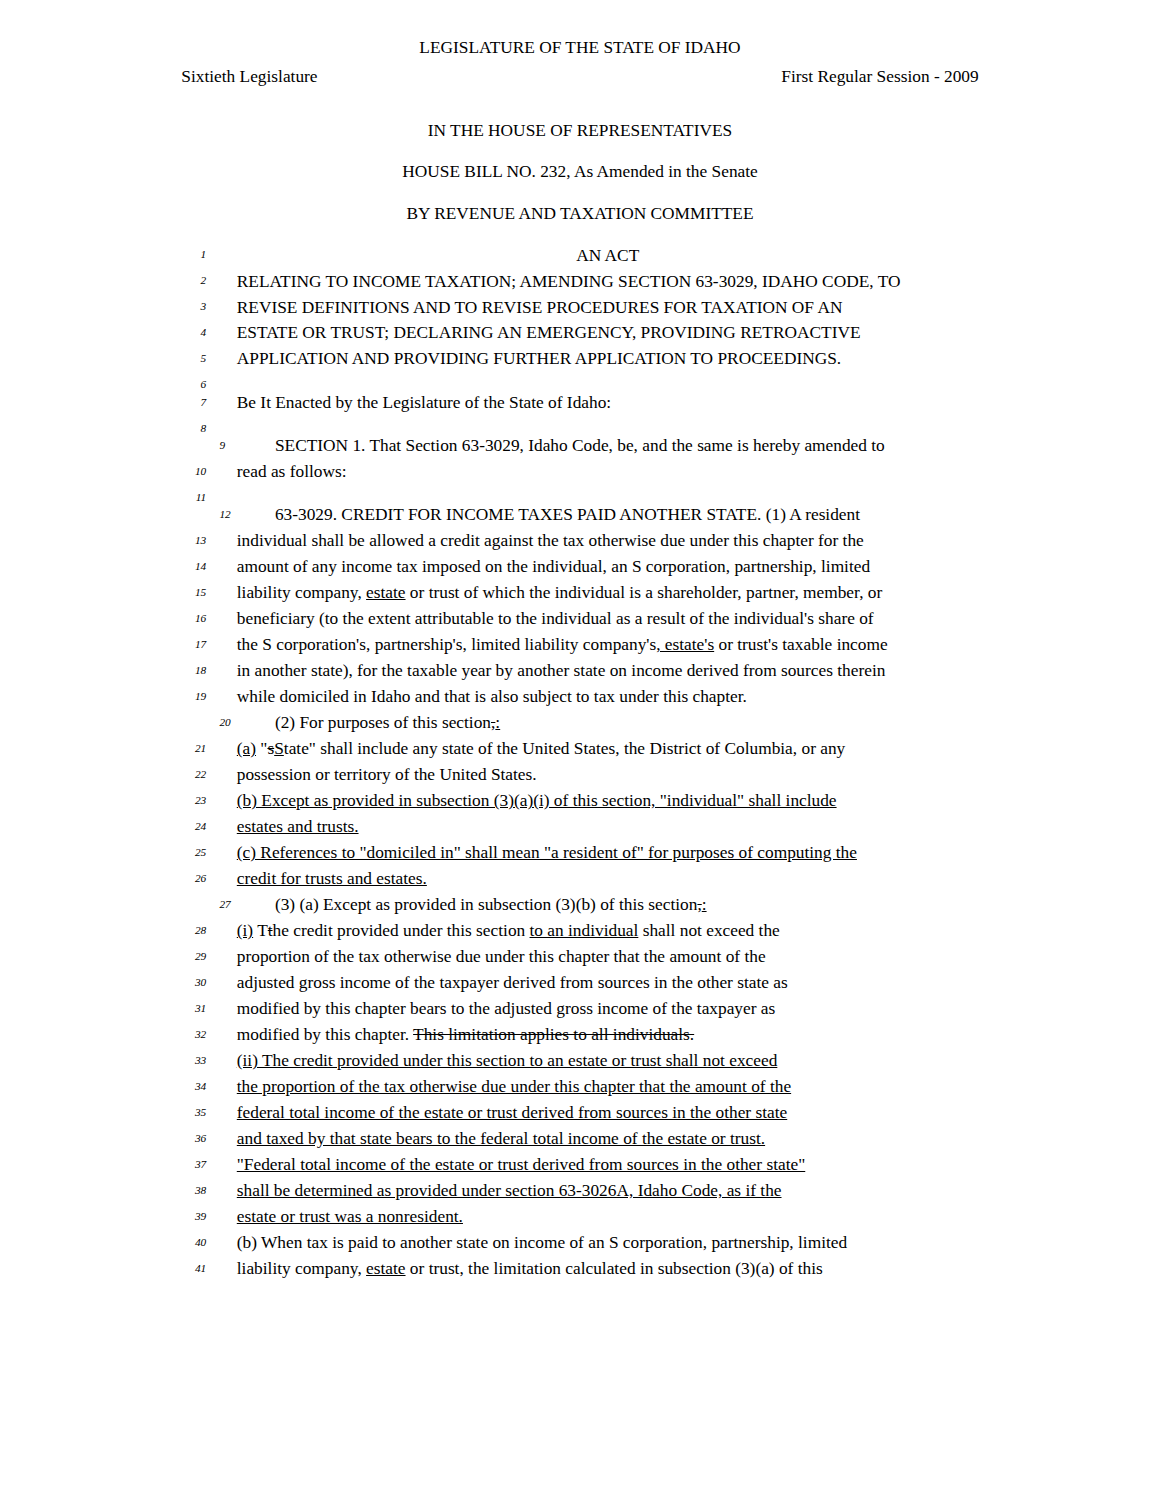LEGISLATURE OF THE STATE OF IDAHO
Sixtieth Legislature First Regular Session - 2009
IN THE HOUSE OF REPRESENTATIVES
HOUSE BILL NO. 232, As Amended in the Senate
BY REVENUE AND TAXATION COMMITTEE
AN ACT
RELATING TO INCOME TAXATION; AMENDING SECTION 63-3029, IDAHO CODE, TO
REVISE DEFINITIONS AND TO REVISE PROCEDURES FOR TAXATION OF AN
ESTATE OR TRUST; DECLARING AN EMERGENCY, PROVIDING RETROACTIVE
APPLICATION AND PROVIDING FURTHER APPLICATION TO PROCEEDINGS.
Be It Enacted by the Legislature of the State of Idaho:
SECTION 1. That Section 63-3029, Idaho Code, be, and the same is hereby amended to
read as follows:
63-3029. CREDIT FOR INCOME TAXES PAID ANOTHER STATE. (1) A resident
individual shall be allowed a credit against the tax otherwise due under this chapter for the
amount of any income tax imposed on the individual, an S corporation, partnership, limited
liability company, estate or trust of which the individual is a shareholder, partner, member, or
beneficiary (to the extent attributable to the individual as a result of the individual's share of
the S corporation's, partnership's, limited liability company's, estate's or trust's taxable income
in another state), for the taxable year by another state on income derived from sources therein
while domiciled in Idaho and that is also subject to tax under this chapter.
(2) For purposes of this section,:
(a) "sState" shall include any state of the United States, the District of Columbia, or any
possession or territory of the United States.
(b) Except as provided in subsection (3)(a)(i) of this section, "individual" shall include
estates and trusts.
(c) References to "domiciled in" shall mean "a resident of" for purposes of computing the
credit for trusts and estates.
(3) (a) Except as provided in subsection (3)(b) of this section,:
(i) Tthe credit provided under this section to an individual shall not exceed the
proportion of the tax otherwise due under this chapter that the amount of the
adjusted gross income of the taxpayer derived from sources in the other state as
modified by this chapter bears to the adjusted gross income of the taxpayer as
modified by this chapter. This limitation applies to all individuals.
(ii) The credit provided under this section to an estate or trust shall not exceed
the proportion of the tax otherwise due under this chapter that the amount of the
federal total income of the estate or trust derived from sources in the other state
and taxed by that state bears to the federal total income of the estate or trust.
"Federal total income of the estate or trust derived from sources in the other state"
shall be determined as provided under section 63-3026A, Idaho Code, as if the
estate or trust was a nonresident.
(b) When tax is paid to another state on income of an S corporation, partnership, limited
liability company, estate or trust, the limitation calculated in subsection (3)(a) of this